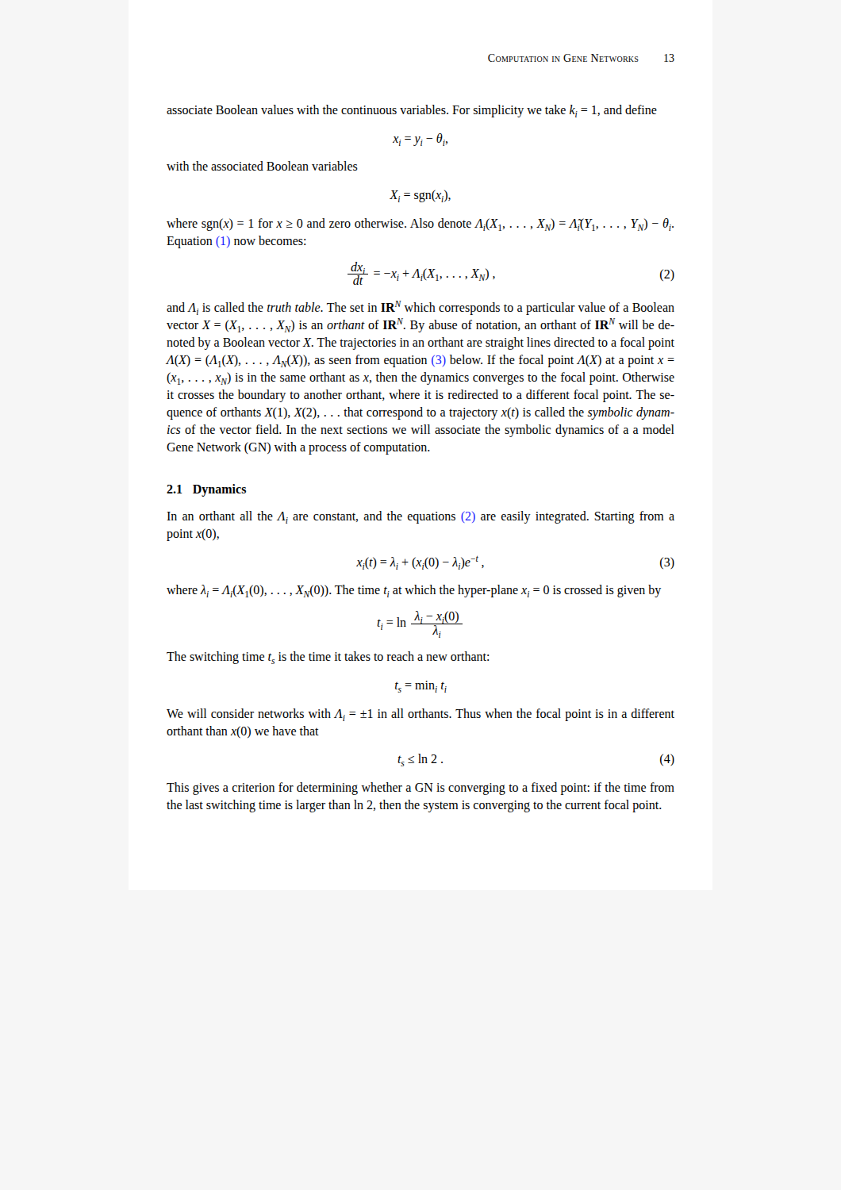Computation in Gene Networks 13
associate Boolean values with the continuous variables. For simplicity we take ki = 1, and define
xi = yi − θi,
with the associated Boolean variables
Xi = sgn(xi),
where sgn(x) = 1 for x ≥ 0 and zero otherwise. Also denote Λi(X1, . . . , XN) = Λ̃i(Y1, . . . , YN) − θi. Equation (1) now becomes:
dxi dt = −xi + Λi(X1, . . . , XN) , (2)
and Λi is called the truth table. The set in IRN which corresponds to a particular value of a Boolean vector X = (X1, . . . , XN) is an orthant of IRN. By abuse of notation, an orthant of IRN will be denoted by a Boolean vector X. The trajectories in an orthant are straight lines directed to a focal point Λ(X) = (Λ1(X), . . . , ΛN(X)), as seen from equation (3) below. If the focal point Λ(X) at a point x = (x1, . . . , xN) is in the same orthant as x, then the dynamics converges to the focal point. Otherwise it crosses the boundary to another orthant, where it is redirected to a different focal point. The sequence of orthants X(1), X(2), . . . that correspond to a trajectory x(t) is called the symbolic dynamics of the vector field. In the next sections we will associate the symbolic dynamics of a a model Gene Network (GN) with a process of computation.
2.1 Dynamics
In an orthant all the Λi are constant, and the equations (2) are easily integrated. Starting from a point x(0),
xi(t) = λi + (xi(0) − λi)e−t , (3)
where λi = Λi(X1(0), . . . , XN(0)). The time ti at which the hyper-plane xi = 0 is crossed is given by
ti = ln λi − xi(0) λi
The switching time ts is the time it takes to reach a new orthant:
ts = mini ti
We will consider networks with Λi = ±1 in all orthants. Thus when the focal point is in a different orthant than x(0) we have that
ts ≤ ln 2 . (4)
This gives a criterion for determining whether a GN is converging to a fixed point: if the time from the last switching time is larger than ln 2, then the system is converging to the current focal point.